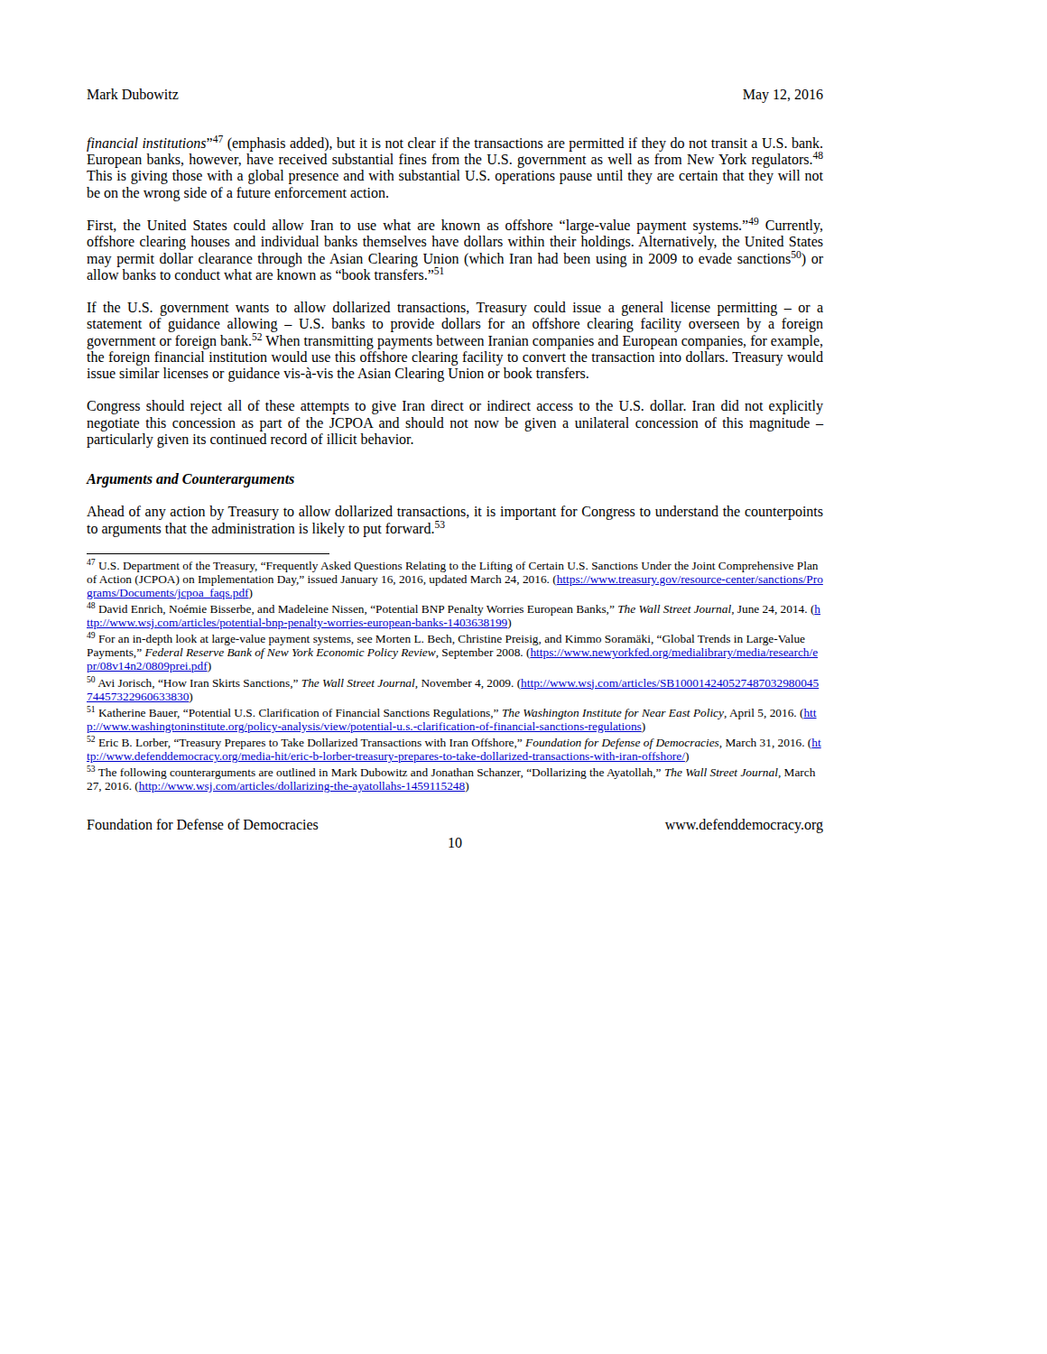Mark Dubowitz
May 12, 2016
financial institutions”47 (emphasis added), but it is not clear if the transactions are permitted if they do not transit a U.S. bank. European banks, however, have received substantial fines from the U.S. government as well as from New York regulators.48 This is giving those with a global presence and with substantial U.S. operations pause until they are certain that they will not be on the wrong side of a future enforcement action.
First, the United States could allow Iran to use what are known as offshore “large-value payment systems.”49 Currently, offshore clearing houses and individual banks themselves have dollars within their holdings. Alternatively, the United States may permit dollar clearance through the Asian Clearing Union (which Iran had been using in 2009 to evade sanctions50) or allow banks to conduct what are known as “book transfers.”51
If the U.S. government wants to allow dollarized transactions, Treasury could issue a general license permitting – or a statement of guidance allowing – U.S. banks to provide dollars for an offshore clearing facility overseen by a foreign government or foreign bank.52 When transmitting payments between Iranian companies and European companies, for example, the foreign financial institution would use this offshore clearing facility to convert the transaction into dollars. Treasury would issue similar licenses or guidance vis-à-vis the Asian Clearing Union or book transfers.
Congress should reject all of these attempts to give Iran direct or indirect access to the U.S. dollar. Iran did not explicitly negotiate this concession as part of the JCPOA and should not now be given a unilateral concession of this magnitude – particularly given its continued record of illicit behavior.
Arguments and Counterarguments
Ahead of any action by Treasury to allow dollarized transactions, it is important for Congress to understand the counterpoints to arguments that the administration is likely to put forward.53
47 U.S. Department of the Treasury, “Frequently Asked Questions Relating to the Lifting of Certain U.S. Sanctions Under the Joint Comprehensive Plan of Action (JCPOA) on Implementation Day,” issued January 16, 2016, updated March 24, 2016. (https://www.treasury.gov/resource-center/sanctions/Programs/Documents/jcpoa_faqs.pdf)
48 David Enrich, Noémie Bisserbe, and Madeleine Nissen, “Potential BNP Penalty Worries European Banks,” The Wall Street Journal, June 24, 2014. (http://www.wsj.com/articles/potential-bnp-penalty-worries-european-banks-1403638199)
49 For an in-depth look at large-value payment systems, see Morten L. Bech, Christine Preisig, and Kimmo Soramäki, “Global Trends in Large-Value Payments,” Federal Reserve Bank of New York Economic Policy Review, September 2008. (https://www.newyorkfed.org/medialibrary/media/research/epr/08v14n2/0809prei.pdf)
50 Avi Jorisch, “How Iran Skirts Sanctions,” The Wall Street Journal, November 4, 2009. (http://www.wsj.com/articles/SB10001424052748703298004574457322960633830)
51 Katherine Bauer, “Potential U.S. Clarification of Financial Sanctions Regulations,” The Washington Institute for Near East Policy, April 5, 2016. (http://www.washingtoninstitute.org/policy-analysis/view/potential-u.s.-clarification-of-financial-sanctions-regulations)
52 Eric B. Lorber, “Treasury Prepares to Take Dollarized Transactions with Iran Offshore,” Foundation for Defense of Democracies, March 31, 2016. (http://www.defenddemocracy.org/media-hit/eric-b-lorber-treasury-prepares-to-take-dollarized-transactions-with-iran-offshore/)
53 The following counterarguments are outlined in Mark Dubowitz and Jonathan Schanzer, “Dollarizing the Ayatollah,” The Wall Street Journal, March 27, 2016. (http://www.wsj.com/articles/dollarizing-the-ayatollahs-1459115248)
Foundation for Defense of Democracies
www.defenddemocracy.org
10